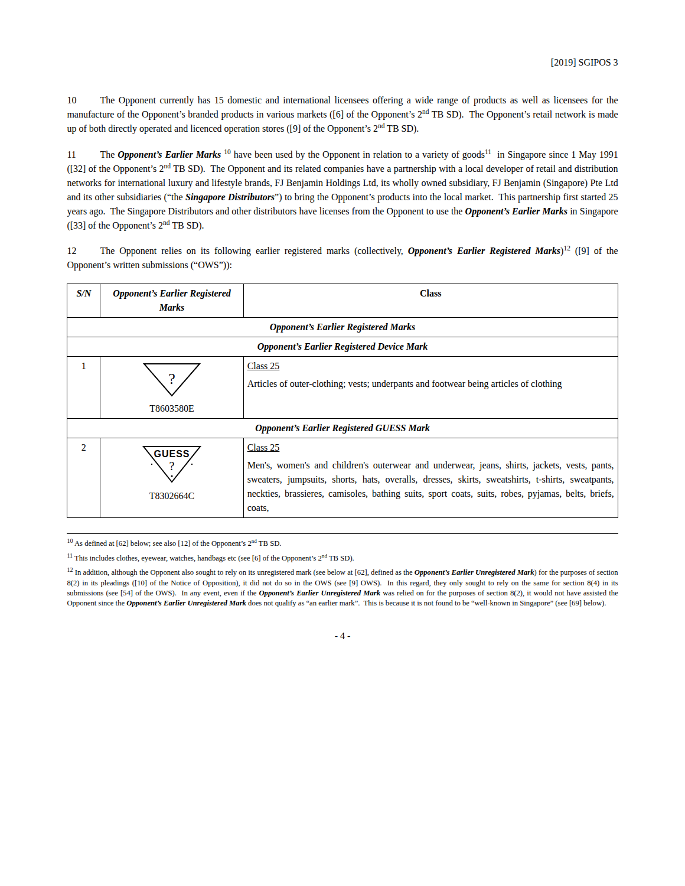[2019] SGIPOS 3
10 The Opponent currently has 15 domestic and international licensees offering a wide range of products as well as licensees for the manufacture of the Opponent’s branded products in various markets ([6] of the Opponent’s 2nd TB SD). The Opponent’s retail network is made up of both directly operated and licenced operation stores ([9] of the Opponent’s 2nd TB SD).
11 The Opponent’s Earlier Marks 10 have been used by the Opponent in relation to a variety of goods11 in Singapore since 1 May 1991 ([32] of the Opponent’s 2nd TB SD). The Opponent and its related companies have a partnership with a local developer of retail and distribution networks for international luxury and lifestyle brands, FJ Benjamin Holdings Ltd, its wholly owned subsidiary, FJ Benjamin (Singapore) Pte Ltd and its other subsidiaries (“the Singapore Distributors”) to bring the Opponent’s products into the local market. This partnership first started 25 years ago. The Singapore Distributors and other distributors have licenses from the Opponent to use the Opponent’s Earlier Marks in Singapore ([33] of the Opponent’s 2nd TB SD).
12 The Opponent relies on its following earlier registered marks (collectively, Opponent’s Earlier Registered Marks)12 ([9] of the Opponent’s written submissions (“OWS”)):
| S/N | Opponent’s Earlier Registered Marks | Class |
| --- | --- | --- |
| Opponent’s Earlier Registered Marks |
| Opponent’s Earlier Registered Device Mark |
| 1 | ? T8603580E | Class 25 Articles of outer-clothing; vests; underpants and footwear being articles of clothing |
| Opponent’s Earlier Registered GUESS Mark |
| 2 | GUESS ? T8302664C | Class 25 Men's, women's and children's outerwear and underwear, jeans, shirts, jackets, vests, pants, sweaters, jumpsuits, shorts, hats, overalls, dresses, skirts, sweatshirts, t-shirts, sweatpants, neckties, brassieres, camisoles, bathing suits, sport coats, suits, robes, pyjamas, belts, briefs, coats, |
10 As defined at [62] below; see also [12] of the Opponent’s 2nd TB SD.
11 This includes clothes, eyewear, watches, handbags etc (see [6] of the Opponent’s 2nd TB SD).
12 In addition, although the Opponent also sought to rely on its unregistered mark (see below at [62], defined as the Opponent’s Earlier Unregistered Mark) for the purposes of section 8(2) in its pleadings ([10] of the Notice of Opposition), it did not do so in the OWS (see [9] OWS). In this regard, they only sought to rely on the same for section 8(4) in its submissions (see [54] of the OWS). In any event, even if the Opponent’s Earlier Unregistered Mark was relied on for the purposes of section 8(2), it would not have assisted the Opponent since the Opponent’s Earlier Unregistered Mark does not qualify as “an earlier mark”. This is because it is not found to be “well-known in Singapore” (see [69] below).
- 4 -